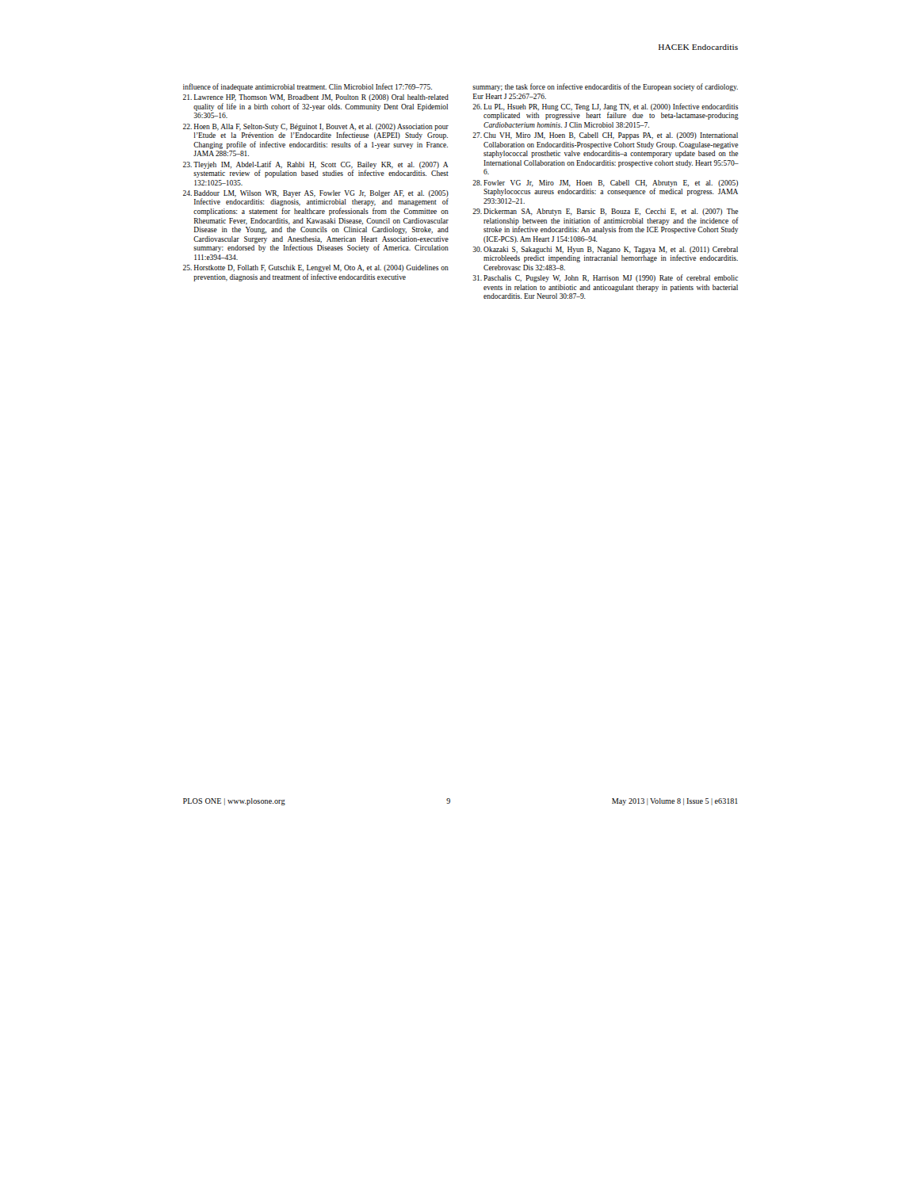HACEK Endocarditis
influence of inadequate antimicrobial treatment. Clin Microbiol Infect 17:769–775.
21. Lawrence HP, Thomson WM, Broadbent JM, Poulton R (2008) Oral health-related quality of life in a birth cohort of 32-year olds. Community Dent Oral Epidemiol 36:305–16.
22. Hoen B, Alla F, Selton-Suty C, Béguinot I, Bouvet A, et al. (2002) Association pour l’Etude et la Prévention de l’Endocardite Infectieuse (AEPEI) Study Group. Changing profile of infective endocarditis: results of a 1-year survey in France. JAMA 288:75–81.
23. Tleyjeh IM, Abdel-Latif A, Rahbi H, Scott CG, Bailey KR, et al. (2007) A systematic review of population based studies of infective endocarditis. Chest 132:1025–1035.
24. Baddour LM, Wilson WR, Bayer AS, Fowler VG Jr, Bolger AF, et al. (2005) Infective endocarditis: diagnosis, antimicrobial therapy, and management of complications: a statement for healthcare professionals from the Committee on Rheumatic Fever, Endocarditis, and Kawasaki Disease, Council on Cardiovascular Disease in the Young, and the Councils on Clinical Cardiology, Stroke, and Cardiovascular Surgery and Anesthesia, American Heart Association-executive summary: endorsed by the Infectious Diseases Society of America. Circulation 111:e394–434.
25. Horstkotte D, Follath F, Gutschik E, Lengyel M, Oto A, et al. (2004) Guidelines on prevention, diagnosis and treatment of infective endocarditis executive
summary; the task force on infective endocarditis of the European society of cardiology. Eur Heart J 25:267–276.
26. Lu PL, Hsueh PR, Hung CC, Teng LJ, Jang TN, et al. (2000) Infective endocarditis complicated with progressive heart failure due to beta-lactamase-producing Cardiobacterium hominis. J Clin Microbiol 38:2015–7.
27. Chu VH, Miro JM, Hoen B, Cabell CH, Pappas PA, et al. (2009) International Collaboration on Endocarditis-Prospective Cohort Study Group. Coagulase-negative staphylococcal prosthetic valve endocarditis–a contemporary update based on the International Collaboration on Endocarditis: prospective cohort study. Heart 95:570–6.
28. Fowler VG Jr, Miro JM, Hoen B, Cabell CH, Abrutyn E, et al. (2005) Staphylococcus aureus endocarditis: a consequence of medical progress. JAMA 293:3012–21.
29. Dickerman SA, Abrutyn E, Barsic B, Bouza E, Cecchi E, et al. (2007) The relationship between the initiation of antimicrobial therapy and the incidence of stroke in infective endocarditis: An analysis from the ICE Prospective Cohort Study (ICE-PCS). Am Heart J 154:1086–94.
30. Okazaki S, Sakaguchi M, Hyun B, Nagano K, Tagaya M, et al. (2011) Cerebral microbleeds predict impending intracranial hemorrhage in infective endocarditis. Cerebrovasc Dis 32:483–8.
31. Paschalis C, Pugsley W, John R, Harrison MJ (1990) Rate of cerebral embolic events in relation to antibiotic and anticoagulant therapy in patients with bacterial endocarditis. Eur Neurol 30:87–9.
PLOS ONE | www.plosone.org
9
May 2013 | Volume 8 | Issue 5 | e63181